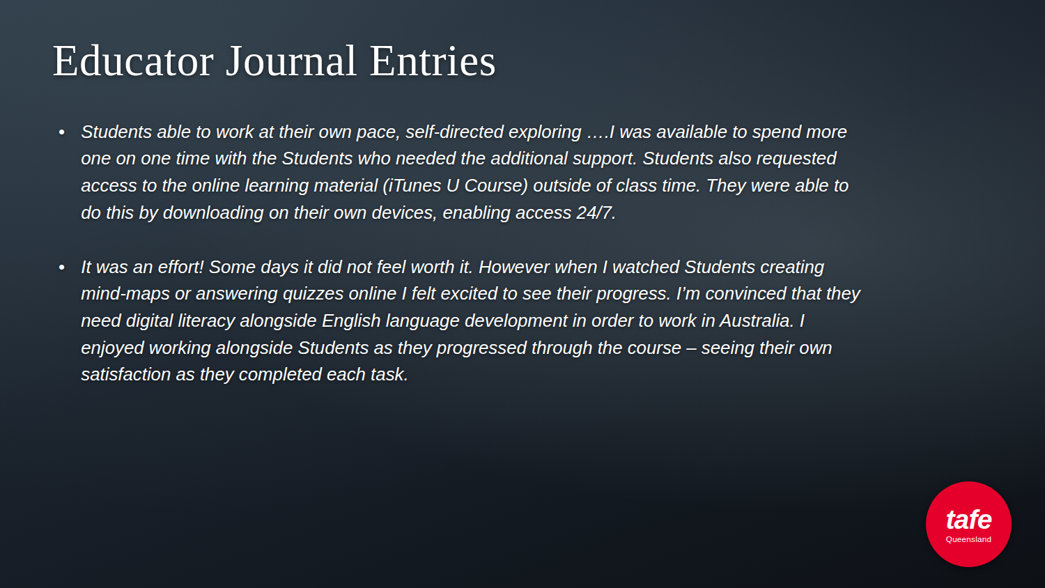Educator Journal Entries
Students able to work at their own pace, self-directed exploring ….I was available to spend more one on one time with the Students who needed the additional support. Students also requested access to the online learning material (iTunes U Course) outside of class time. They were able to do this by downloading on their own devices, enabling access 24/7.
It was an effort! Some days it did not feel worth it. However when I watched Students creating mind-maps or answering quizzes online I felt excited to see their progress. I’m convinced that they need digital literacy alongside English language development in order to work in Australia. I enjoyed working alongside Students as they progressed through the course – seeing their own satisfaction as they completed each task.
tafe Queensland